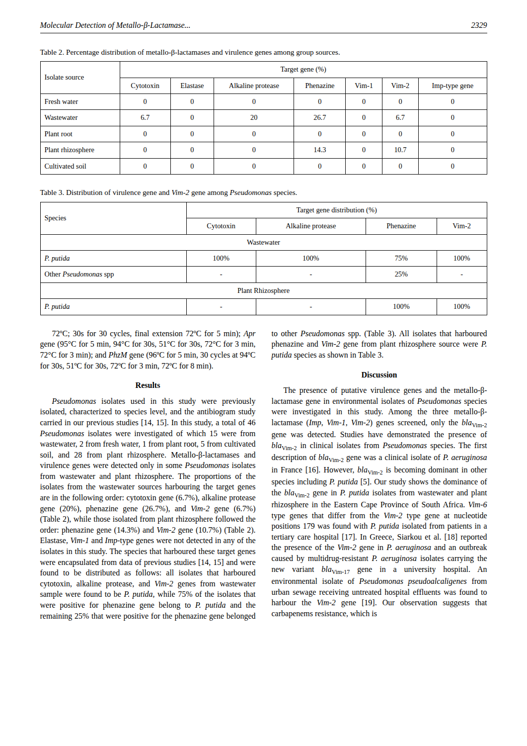Molecular Detection of Metallo-β-Lactamase... 2329
Table 2. Percentage distribution of metallo-β-lactamases and virulence genes among group sources.
| Isolate source | Target gene (%) |
| --- | --- |
| Cytotoxin | Elastase | Alkaline protease | Phenazine | Vim-1 | Vim-2 | Imp-type gene |
| Fresh water | 0 | 0 | 0 | 0 | 0 | 0 | 0 |
| Wastewater | 6.7 | 0 | 20 | 26.7 | 0 | 6.7 | 0 |
| Plant root | 0 | 0 | 0 | 0 | 0 | 0 | 0 |
| Plant rhizosphere | 0 | 0 | 0 | 14.3 | 0 | 10.7 | 0 |
| Cultivated soil | 0 | 0 | 0 | 0 | 0 | 0 | 0 |
Table 3. Distribution of virulence gene and Vim-2 gene among Pseudomonas species.
| Species | Target gene distribution (%) |
| --- | --- |
| Cytotoxin | Alkaline protease | Phenazine | Vim-2 |
| Wastewater |
| P. putida | 100% | 100% | 75% | 100% |
| Other Pseudomonas spp | - | - | 25% | - |
| Plant Rhizosphere |
| P. putida | - | - | 100% | 100% |
72ºC; 30s for 30 cycles, final extension 72ºC for 5 min); Apr gene (95°C for 5 min, 94°C for 30s, 51°C for 30s, 72°C for 3 min, 72°C for 3 min); and PhzM gene (96ºC for 5 min, 30 cycles at 94ºC for 30s, 51ºC for 30s, 72ºC for 3 min, 72ºC for 8 min).
Results
Pseudomonas isolates used in this study were previously isolated, characterized to species level, and the antibiogram study carried in our previous studies [14, 15]. In this study, a total of 46 Pseudomonas isolates were investigated of which 15 were from wastewater, 2 from fresh water, 1 from plant root, 5 from cultivated soil, and 28 from plant rhizosphere. Metallo-β-lactamases and virulence genes were detected only in some Pseudomonas isolates from wastewater and plant rhizosphere. The proportions of the isolates from the wastewater sources harbouring the target genes are in the following order: cytotoxin gene (6.7%), alkaline protease gene (20%), phenazine gene (26.7%), and Vim-2 gene (6.7%) (Table 2), while those isolated from plant rhizosphere followed the order: phenazine gene (14.3%) and Vim-2 gene (10.7%) (Table 2). Elastase, Vim-1 and Imp-type genes were not detected in any of the isolates in this study. The species that harboured these target genes were encapsulated from data of previous studies [14, 15] and were found to be distributed as follows: all isolates that harboured cytotoxin, alkaline protease, and Vim-2 genes from wastewater sample were found to be P. putida, while 75% of the isolates that were positive for phenazine gene belong to P. putida and the remaining 25% that were positive for the phenazine gene belonged to other Pseudomonas spp. (Table 3). All isolates that harboured phenazine and Vim-2 gene from plant rhizosphere source were P. putida species as shown in Table 3.
Discussion
The presence of putative virulence genes and the metallo-β-lactamase gene in environmental isolates of Pseudomonas species were investigated in this study. Among the three metallo-β-lactamase (Imp, Vim-1, Vim-2) genes screened, only the blaVim-2 gene was detected. Studies have demonstrated the presence of blaVim-2 in clinical isolates from Pseudomonas species. The first description of blaVim-2 gene was a clinical isolate of P. aeruginosa in France [16]. However, blaVim-2 is becoming dominant in other species including P. putida [5]. Our study shows the dominance of the blaVim-2 gene in P. putida isolates from wastewater and plant rhizosphere in the Eastern Cape Province of South Africa. Vim-6 type genes that differ from the Vim-2 type gene at nucleotide positions 179 was found with P. putida isolated from patients in a tertiary care hospital [17]. In Greece, Siarkou et al. [18] reported the presence of the Vim-2 gene in P. aeruginosa and an outbreak caused by multidrug-resistant P. aeruginosa isolates carrying the new variant blaVim-17 gene in a university hospital. An environmental isolate of Pseudomonas pseudoalcaligenes from urban sewage receiving untreated hospital effluents was found to harbour the Vim-2 gene [19]. Our observation suggests that carbapenems resistance, which is